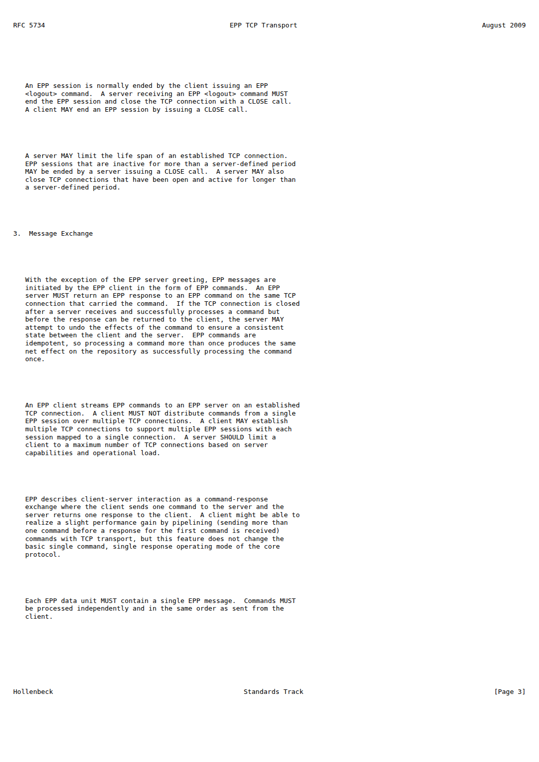RFC 5734 EPP TCP Transport August 2009
An EPP session is normally ended by the client issuing an EPP <logout> command. A server receiving an EPP <logout> command MUST end the EPP session and close the TCP connection with a CLOSE call. A client MAY end an EPP session by issuing a CLOSE call.
A server MAY limit the life span of an established TCP connection. EPP sessions that are inactive for more than a server-defined period MAY be ended by a server issuing a CLOSE call. A server MAY also close TCP connections that have been open and active for longer than a server-defined period.
3. Message Exchange
With the exception of the EPP server greeting, EPP messages are initiated by the EPP client in the form of EPP commands. An EPP server MUST return an EPP response to an EPP command on the same TCP connection that carried the command. If the TCP connection is closed after a server receives and successfully processes a command but before the response can be returned to the client, the server MAY attempt to undo the effects of the command to ensure a consistent state between the client and the server. EPP commands are idempotent, so processing a command more than once produces the same net effect on the repository as successfully processing the command once.
An EPP client streams EPP commands to an EPP server on an established TCP connection. A client MUST NOT distribute commands from a single EPP session over multiple TCP connections. A client MAY establish multiple TCP connections to support multiple EPP sessions with each session mapped to a single connection. A server SHOULD limit a client to a maximum number of TCP connections based on server capabilities and operational load.
EPP describes client-server interaction as a command-response exchange where the client sends one command to the server and the server returns one response to the client. A client might be able to realize a slight performance gain by pipelining (sending more than one command before a response for the first command is received) commands with TCP transport, but this feature does not change the basic single command, single response operating mode of the core protocol.
Each EPP data unit MUST contain a single EPP message. Commands MUST be processed independently and in the same order as sent from the client.
Hollenbeck Standards Track [Page 3]